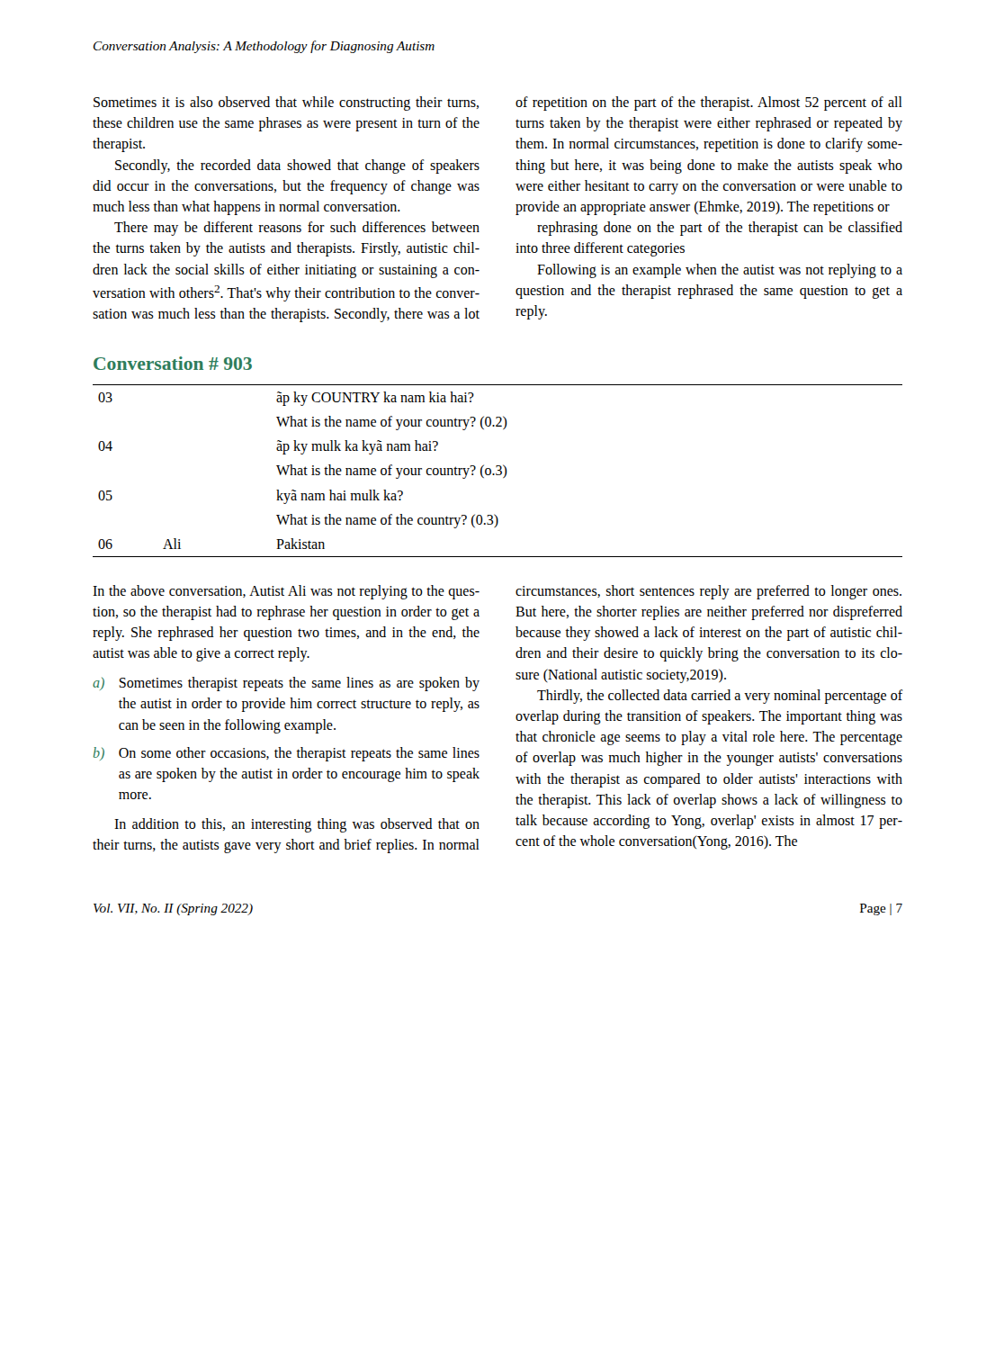Conversation Analysis: A Methodology for Diagnosing Autism
Sometimes it is also observed that while constructing their turns, these children use the same phrases as were present in turn of the therapist.
Secondly, the recorded data showed that change of speakers did occur in the conversations, but the frequency of change was much less than what happens in normal conversation.
There may be different reasons for such differences between the turns taken by the autists and therapists. Firstly, autistic children lack the social skills of either initiating or sustaining a conversation with others2. That's why their contribution to the conversation was much less than the therapists. Secondly, there was a lot of repetition on the part of the therapist. Almost 52 percent of all turns taken by the therapist were either rephrased or repeated by them. In normal circumstances, repetition is done to clarify something but here, it was being done to make the autists speak who were either hesitant to carry on the conversation or were unable to provide an appropriate answer (Ehmke, 2019). The repetitions or
rephrasing done on the part of the therapist can be classified into three different categories
Following is an example when the autist was not replying to a question and the therapist rephrased the same question to get a reply.
Conversation # 903
| 03 | | ãp ky COUNTRY ka nam kia hai? |
| | | What is the name of your country? (0.2) |
| 04 | | ãp ky mulk ka kyã nam hai? |
| | | What is the name of your country? (o.3) |
| 05 | | kyã nam hai mulk ka? |
| | | What is the name of the country? (0.3) |
| 06 | Ali | Pakistan |
In the above conversation, Autist Ali was not replying to the question, so the therapist had to rephrase her question in order to get a reply. She rephrased her question two times, and in the end, the autist was able to give a correct reply.
a) Sometimes therapist repeats the same lines as are spoken by the autist in order to provide him correct structure to reply, as can be seen in the following example.
b) On some other occasions, the therapist repeats the same lines as are spoken by the autist in order to encourage him to speak more.
In addition to this, an interesting thing was observed that on their turns, the autists gave very short and brief replies. In normal circumstances, short sentences reply are preferred to longer ones. But here, the shorter replies are neither preferred nor dispreferred because they showed a lack of interest on the part of autistic children and their desire to quickly bring the conversation to its closure (National autistic society,2019).
Thirdly, the collected data carried a very nominal percentage of overlap during the transition of speakers. The important thing was that chronicle age seems to play a vital role here. The percentage of overlap was much higher in the younger autists' conversations with the therapist as compared to older autists' interactions with the therapist. This lack of overlap shows a lack of willingness to talk because according to Yong, overlap' exists in almost 17 percent of the whole conversation(Yong, 2016). The
Vol. VII, No. II (Spring 2022) Page | 7